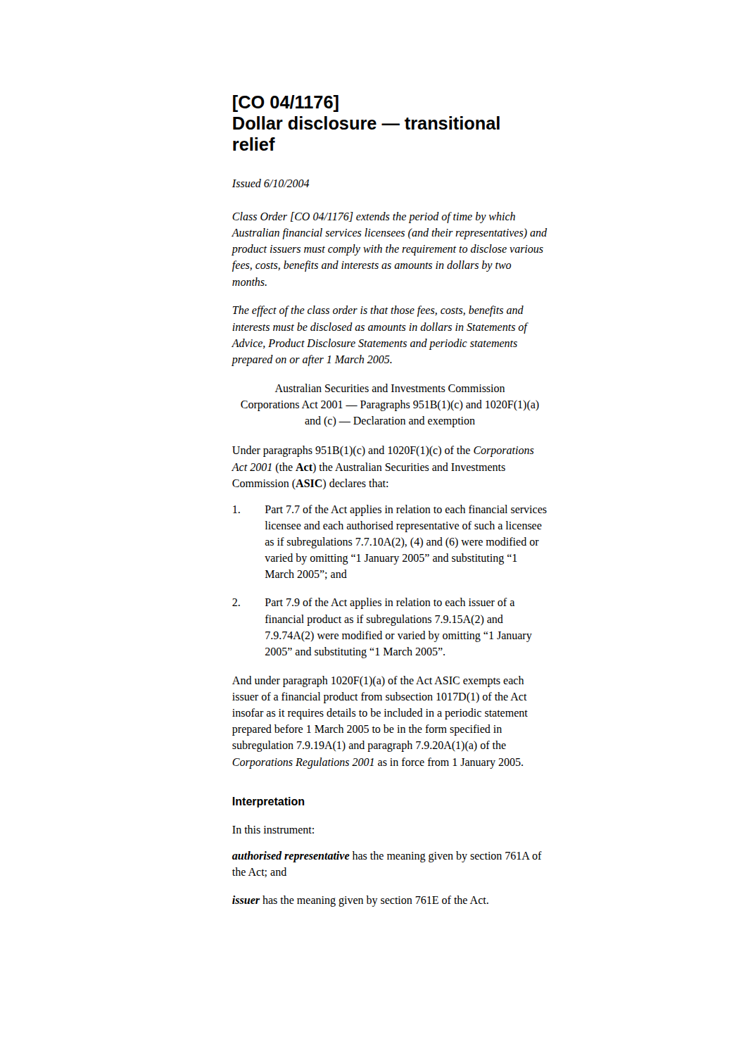[CO 04/1176]
Dollar disclosure — transitional relief
Issued 6/10/2004
Class Order [CO 04/1176] extends the period of time by which Australian financial services licensees (and their representatives) and product issuers must comply with the requirement to disclose various fees, costs, benefits and interests as amounts in dollars by two months.
The effect of the class order is that those fees, costs, benefits and interests must be disclosed as amounts in dollars in Statements of Advice, Product Disclosure Statements and periodic statements prepared on or after 1 March 2005.
Australian Securities and Investments Commission Corporations Act 2001 — Paragraphs 951B(1)(c) and 1020F(1)(a) and (c) — Declaration and exemption
Under paragraphs 951B(1)(c) and 1020F(1)(c) of the Corporations Act 2001 (the Act) the Australian Securities and Investments Commission (ASIC) declares that:
1. Part 7.7 of the Act applies in relation to each financial services licensee and each authorised representative of such a licensee as if subregulations 7.7.10A(2), (4) and (6) were modified or varied by omitting “1 January 2005” and substituting “1 March 2005”; and
2. Part 7.9 of the Act applies in relation to each issuer of a financial product as if subregulations 7.9.15A(2) and 7.9.74A(2) were modified or varied by omitting “1 January 2005” and substituting “1 March 2005”.
And under paragraph 1020F(1)(a) of the Act ASIC exempts each issuer of a financial product from subsection 1017D(1) of the Act insofar as it requires details to be included in a periodic statement prepared before 1 March 2005 to be in the form specified in subregulation 7.9.19A(1) and paragraph 7.9.20A(1)(a) of the Corporations Regulations 2001 as in force from 1 January 2005.
Interpretation
In this instrument:
authorised representative has the meaning given by section 761A of the Act; and
issuer has the meaning given by section 761E of the Act.